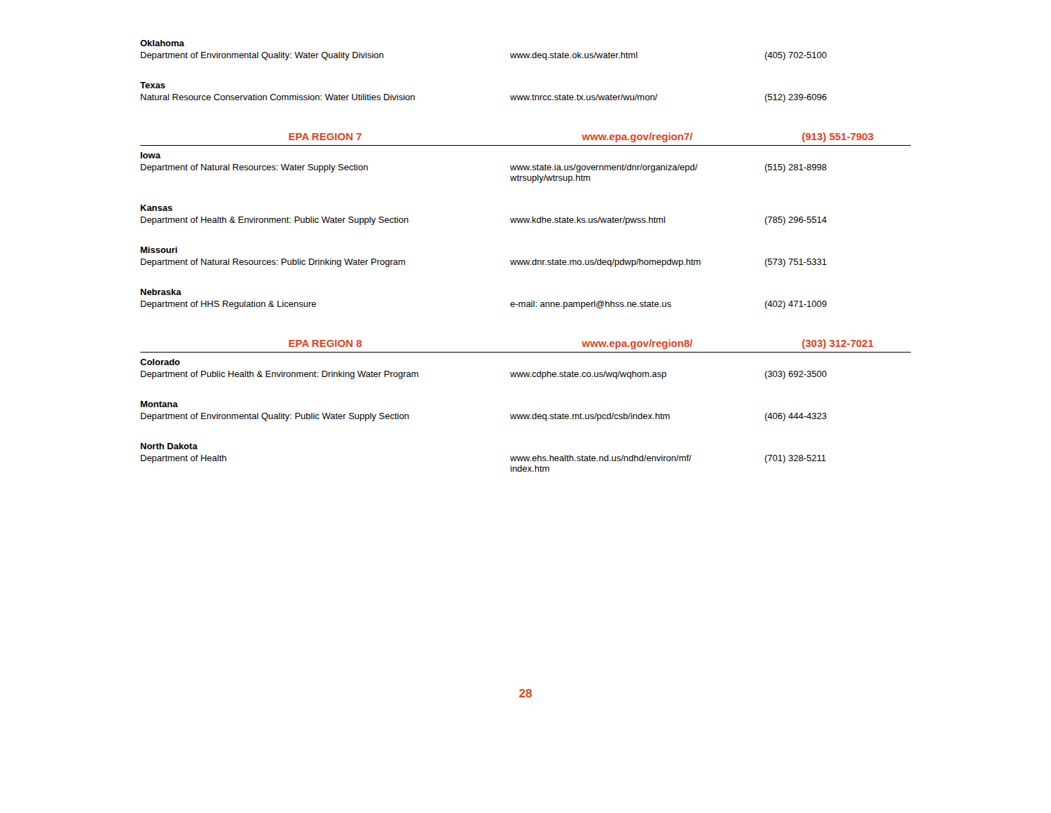| Oklahoma |
| Department of Environmental Quality: Water Quality Division | www.deq.state.ok.us/water.html | (405) 702-5100 |
| Texas |
| Natural Resource Conservation Commission: Water Utilities Division | www.tnrcc.state.tx.us/water/wu/mon/ | (512) 239-6096 |
| EPA REGION 7 | www.epa.gov/region7/ | (913) 551-7903 |
| Iowa |
| Department of Natural Resources: Water Supply Section | www.state.ia.us/government/dnr/organiza/epd/ wtrsuply/wtrsup.htm | (515) 281-8998 |
| Kansas |
| Department of Health & Environment: Public Water Supply Section | www.kdhe.state.ks.us/water/pwss.html | (785) 296-5514 |
| Missouri |
| Department of Natural Resources: Public Drinking Water Program | www.dnr.state.mo.us/deq/pdwp/homepdwp.htm | (573) 751-5331 |
| Nebraska |
| Department of HHS Regulation & Licensure | e-mail: anne.pamperl@hhss.ne.state.us | (402) 471-1009 |
| EPA REGION 8 | www.epa.gov/region8/ | (303) 312-7021 |
| Colorado |
| Department of Public Health & Environment: Drinking Water Program | www.cdphe.state.co.us/wq/wqhom.asp | (303) 692-3500 |
| Montana |
| Department of Environmental Quality: Public Water Supply Section | www.deq.state.mt.us/pcd/csb/index.htm | (406) 444-4323 |
| North Dakota |
| Department of Health | www.ehs.health.state.nd.us/ndhd/environ/mf/ index.htm | (701) 328-5211 |
28